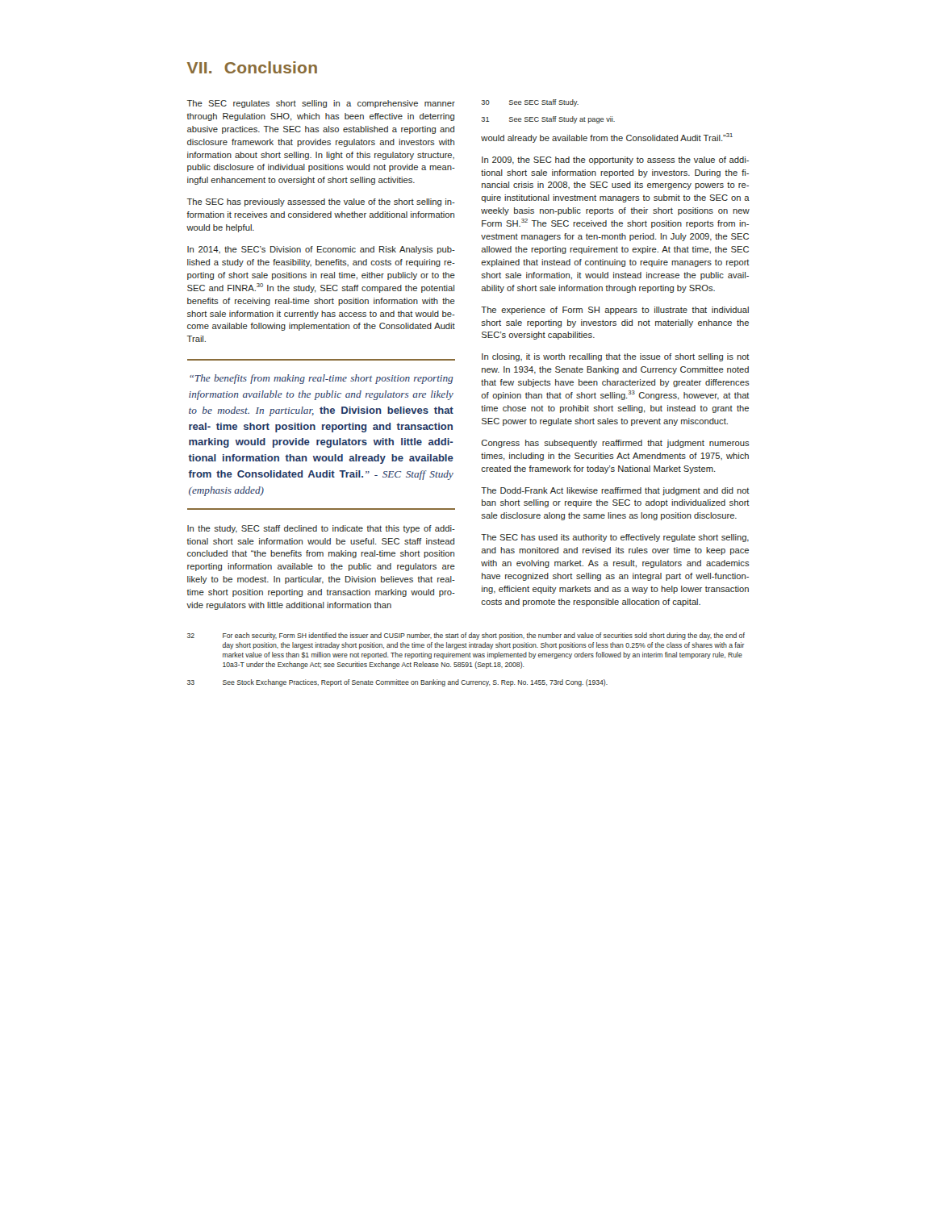VII. Conclusion
The SEC regulates short selling in a comprehensive manner through Regulation SHO, which has been effective in deterring abusive practices. The SEC has also established a reporting and disclosure framework that provides regulators and investors with information about short selling. In light of this regulatory structure, public disclosure of individual positions would not provide a meaningful enhancement to oversight of short selling activities.
The SEC has previously assessed the value of the short selling information it receives and considered whether additional information would be helpful.
In 2014, the SEC’s Division of Economic and Risk Analysis published a study of the feasibility, benefits, and costs of requiring reporting of short sale positions in real time, either publicly or to the SEC and FINRA.30 In the study, SEC staff compared the potential benefits of receiving real-time short position information with the short sale information it currently has access to and that would become available following implementation of the Consolidated Audit Trail.
“The benefits from making real-time short position reporting information available to the public and regulators are likely to be modest. In particular, the Division believes that real- time short position reporting and transaction marking would provide regulators with little additional information than would already be available from the Consolidated Audit Trail.” - SEC Staff Study (emphasis added)
In the study, SEC staff declined to indicate that this type of additional short sale information would be useful. SEC staff instead concluded that “the benefits from making real-time short position reporting information available to the public and regulators are likely to be modest. In particular, the Division believes that real-time short position reporting and transaction marking would provide regulators with little additional information than
30 See SEC Staff Study.
31 See SEC Staff Study at page vii.
would already be available from the Consolidated Audit Trail.”31
In 2009, the SEC had the opportunity to assess the value of additional short sale information reported by investors. During the financial crisis in 2008, the SEC used its emergency powers to require institutional investment managers to submit to the SEC on a weekly basis non-public reports of their short positions on new Form SH.32 The SEC received the short position reports from investment managers for a ten-month period. In July 2009, the SEC allowed the reporting requirement to expire. At that time, the SEC explained that instead of continuing to require managers to report short sale information, it would instead increase the public availability of short sale information through reporting by SROs.
The experience of Form SH appears to illustrate that individual short sale reporting by investors did not materially enhance the SEC’s oversight capabilities.
In closing, it is worth recalling that the issue of short selling is not new. In 1934, the Senate Banking and Currency Committee noted that few subjects have been characterized by greater differences of opinion than that of short selling.33 Congress, however, at that time chose not to prohibit short selling, but instead to grant the SEC power to regulate short sales to prevent any misconduct.
Congress has subsequently reaffirmed that judgment numerous times, including in the Securities Act Amendments of 1975, which created the framework for today’s National Market System.
The Dodd-Frank Act likewise reaffirmed that judgment and did not ban short selling or require the SEC to adopt individualized short sale disclosure along the same lines as long position disclosure.
The SEC has used its authority to effectively regulate short selling, and has monitored and revised its rules over time to keep pace with an evolving market. As a result, regulators and academics have recognized short selling as an integral part of well-functioning, efficient equity markets and as a way to help lower transaction costs and promote the responsible allocation of capital.
32 For each security, Form SH identified the issuer and CUSIP number, the start of day short position, the number and value of securities sold short during the day, the end of day short position, the largest intraday short position, and the time of the largest intraday short position. Short positions of less than 0.25% of the class of shares with a fair market value of less than $1 million were not reported. The reporting requirement was implemented by emergency orders followed by an interim final temporary rule, Rule 10a3-T under the Exchange Act; see Securities Exchange Act Release No. 58591 (Sept.18, 2008).
33 See Stock Exchange Practices, Report of Senate Committee on Banking and Currency, S. Rep. No. 1455, 73rd Cong. (1934).